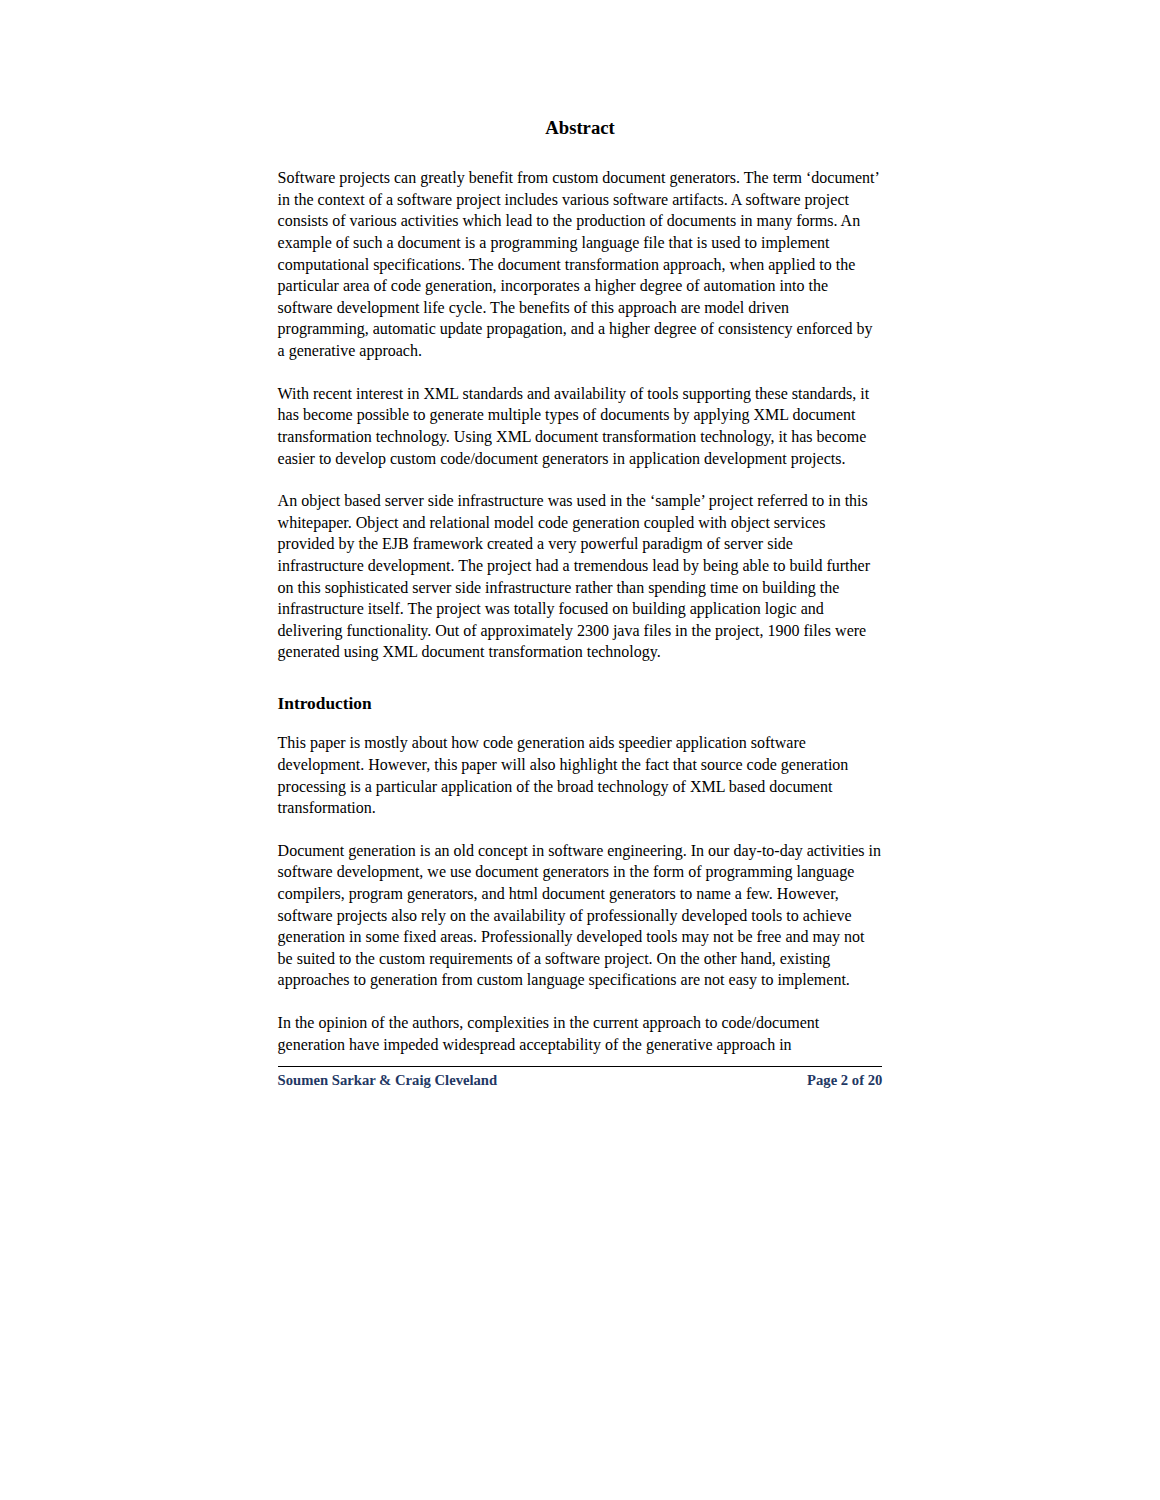Abstract
Software projects can greatly benefit from custom document generators. The term ‘document’ in the context of a software project includes various software artifacts. A software project consists of various activities which lead to the production of documents in many forms. An example of such a document is a programming language file that is used to implement computational specifications. The document transformation approach, when applied to the particular area of code generation, incorporates a higher degree of automation into the software development life cycle. The benefits of this approach are model driven programming, automatic update propagation, and a higher degree of consistency enforced by a generative approach.
With recent interest in XML standards and availability of tools supporting these standards, it has become possible to generate multiple types of documents by applying XML document transformation technology. Using XML document transformation technology, it has become easier to develop custom code/document generators in application development projects.
An object based server side infrastructure was used in the ‘sample’ project referred to in this whitepaper. Object and relational model code generation coupled with object services provided by the EJB framework created a very powerful paradigm of server side infrastructure development. The project had a tremendous lead by being able to build further on this sophisticated server side infrastructure rather than spending time on building the infrastructure itself. The project was totally focused on building application logic and delivering functionality. Out of approximately 2300 java files in the project, 1900 files were generated using XML document transformation technology.
Introduction
This paper is mostly about how code generation aids speedier application software development. However, this paper will also highlight the fact that source code generation processing is a particular application of the broad technology of XML based document transformation.
Document generation is an old concept in software engineering. In our day-to-day activities in software development, we use document generators in the form of programming language compilers, program generators, and html document generators to name a few. However, software projects also rely on the availability of professionally developed tools to achieve generation in some fixed areas. Professionally developed tools may not be free and may not be suited to the custom requirements of a software project. On the other hand, existing approaches to generation from custom language specifications are not easy to implement.
In the opinion of the authors, complexities in the current approach to code/document generation have impeded widespread acceptability of the generative approach in
Soumen Sarkar & Craig Cleveland Page 2 of 20